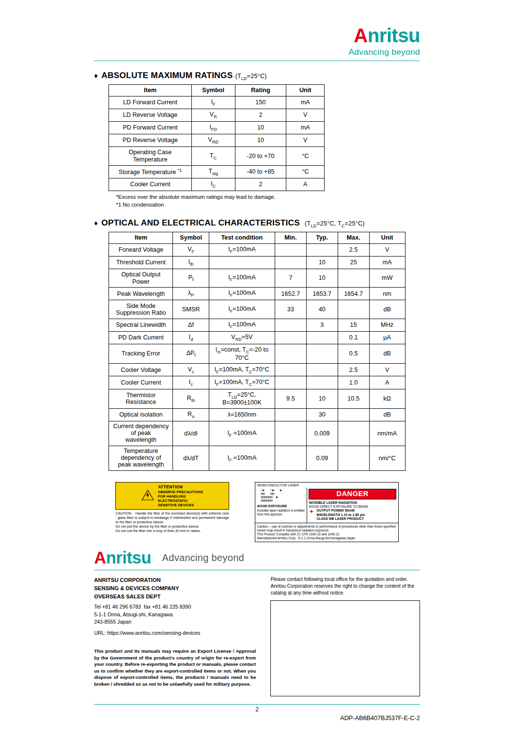Anritsu
Advancing beyond
♦ABSOLUTE MAXIMUM RATINGS (TLD=25°C)
| Item | Symbol | Rating | Unit |
| --- | --- | --- | --- |
| LD Forward Current | I F | 150 | mA |
| LD Reverse Voltage | V R | 2 | V |
| PD Forward Current | I FD | 10 | mA |
| PD Reverse Voltage | V RD | 10 | V |
| Operating Case Temperature | T C | -20 to +70 | °C |
| Storage Temperature *1 | T stg | -40 to +85 | °C |
| Cooler Current | I C | 2 | A |
*Excess over the absolute maximum ratings may lead to damage.
*1 No condensation
♦OPTICAL AND ELECTRICAL CHARACTERISTICS (TLD=25°C, TC=25°C)
| Item | Symbol | Test condition | Min. | Typ. | Max. | Unit |
| --- | --- | --- | --- | --- | --- | --- |
| Forward Voltage | V F | I F =100mA | | | 2.5 | V |
| Threshold Current | I th | | | 10 | 25 | mA |
| Optical Output Power | P f | I F =100mA | 7 | 10 | | mW |
| Peak Wavelength | λ P | I F =100mA | 1652.7 | 1653.7 | 1654.7 | nm |
| Side Mode Suppression Ratio | SMSR | I F =100mA | 33 | 40 | | dB |
| Spectral Linewidth | Δf | I F =100mA | | 3 | 15 | MHz |
| PD Dark Current | I d | V RD =5V | | | 0.1 | μA |
| Tracking Error | ΔP f | I m =const, T C =-20 to 70°C | | | 0.5 | dB |
| Cooler Voltage | V c | I F =100mA, T C =70°C | | | 2.5 | V |
| Cooler Current | I c | I F =100mA, T C =70°C | | | 1.0 | A |
| Thermistor Resistance | R th | T LD =25°C, B=3900±100K | 9.5 | 10 | 10.5 | kΩ |
| Optical isolation | R o | λ=1650nm | | 30 | | dB |
| Current dependency of peak wavelength | dλ/dI | I F =100mA | | 0.009 | | nm/mA |
| Temperature dependency of peak wavelength | dλ/dT | I F =100mA | | 0.09 | | nm/°C |
ATTENTION
OBSERVE PRECAUTIONS
FOR HANDLING
ELECTROSTATIC
SENSITIVE DEVICES
CAUTION : Handle the fiber of the enclosed device(s) with extreme care ; glass fiber is subject to breakage if mishandled and permanent damage to the fiber or protective sleeve.
Do not pull the device by the fiber or protective sleeve.
Do not coil the fiber into a loop of than 30 mm in radius.
SEMICONDUCTOR LASER
□▶ □▶ ▶
▤▤ ▤▤
▤▤▤▤▤▤ ▶
▤▤▤▤▤▤
AVOID EXPOSURE
Invisible laser radiation is emitted from this aperture
DANGER
INVISIBLE LASER RADIATION
AVOID DIRECT EXPOSURE TO BEAM
✦ OUTPUT POWER 50mW
WAVELENGTH 1.10 to 1.80 μm
CLASS IIIB LASER PRODUCT
Caution – use of controls or adjustments or performance of procedures other than those specified herein may result in hazardous radiation exposure.
This Product Complies with 21 CFR 1040.10 and 1040.11
Manufactured Anritsu Corp. 5-1-1 Onna,Atsugi-shi,Kanagawa,Japan
Anritsu
Advancing beyond
ANRITSU CORPORATION
SENSING & DEVICES COMPANY
OVERSEAS SALES DEPT
Tel +81 46 296 6783 fax +81 46 225 8390
5-1-1 Onna, Atsugi-shi, Kanagawa
243-8555 Japan
URL: https://www.anritsu.com/sensing-devices
This product and its manuals may require an Export License / Approval by the Government of the product's country of origin for re-export from your country. Before re-exporting the product or manuals, please contact us to confirm whether they are export-controlled items or not. When you dispose of export-controlled items, the products / manuals need to be broken / shredded so as not to be unlawfully used for military purpose.
Please contact following local office for the quotation and order.
Anritsu Corporation reserves the right to change the content of the catalog at any time without notice.
2
ADP-AB6B407BJ537F-E-C-2